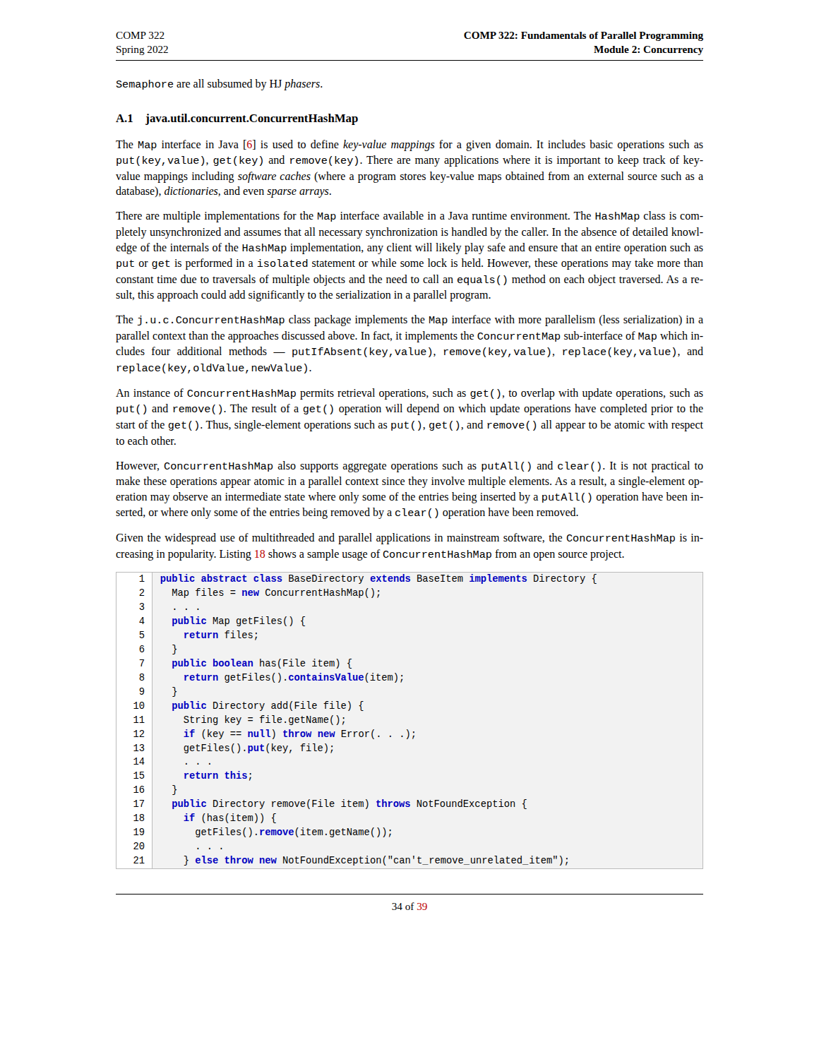COMP 322
Spring 2022
COMP 322: Fundamentals of Parallel Programming
Module 2: Concurrency
Semaphore are all subsumed by HJ phasers.
A.1java.util.concurrent.ConcurrentHashMap
The Map interface in Java [6] is used to define key-value mappings for a given domain. It includes basic operations such as put(key,value), get(key) and remove(key). There are many applications where it is important to keep track of key-value mappings including software caches (where a program stores key-value maps obtained from an external source such as a database), dictionaries, and even sparse arrays.
There are multiple implementations for the Map interface available in a Java runtime environment. The HashMap class is completely unsynchronized and assumes that all necessary synchronization is handled by the caller. In the absence of detailed knowledge of the internals of the HashMap implementation, any client will likely play safe and ensure that an entire operation such as put or get is performed in a isolated statement or while some lock is held. However, these operations may take more than constant time due to traversals of multiple objects and the need to call an equals() method on each object traversed. As a result, this approach could add significantly to the serialization in a parallel program.
The j.u.c.ConcurrentHashMap class package implements the Map interface with more parallelism (less serialization) in a parallel context than the approaches discussed above. In fact, it implements the ConcurrentMap sub-interface of Map which includes four additional methods — putIfAbsent(key,value), remove(key,value), replace(key,value), and replace(key,oldValue,newValue).
An instance of ConcurrentHashMap permits retrieval operations, such as get(), to overlap with update operations, such as put() and remove(). The result of a get() operation will depend on which update operations have completed prior to the start of the get(). Thus, single-element operations such as put(), get(), and remove() all appear to be atomic with respect to each other.
However, ConcurrentHashMap also supports aggregate operations such as putAll() and clear(). It is not practical to make these operations appear atomic in a parallel context since they involve multiple elements. As a result, a single-element operation may observe an intermediate state where only some of the entries being inserted by a putAll() operation have been inserted, or where only some of the entries being removed by a clear() operation have been removed.
Given the widespread use of multithreaded and parallel applications in mainstream software, the ConcurrentHashMap is increasing in popularity. Listing 18 shows a sample usage of ConcurrentHashMap from an open source project.
| 1 | public abstract class BaseDirectory extends BaseItem implements Directory { |
| 2 | Map files = new ConcurrentHashMap(); |
| 3 | . . . |
| 4 | public Map getFiles() { |
| 5 | return files; |
| 6 | } |
| 7 | public boolean has(File item) { |
| 8 | return getFiles(). containsValue (item); |
| 9 | } |
| 10 | public Directory add(File file) { |
| 11 | String key = file.getName(); |
| 12 | if (key == null ) throw new Error(. . .); |
| 13 | getFiles(). put (key, file); |
| 14 | . . . |
| 15 | return this ; |
| 16 | } |
| 17 | public Directory remove(File item) throws NotFoundException { |
| 18 | if (has(item)) { |
| 19 | getFiles(). remove (item.getName()); |
| 20 | . . . |
| 21 | } else throw new NotFoundException( "can't _ remove _ unrelated _ item" ); |
34 of 39